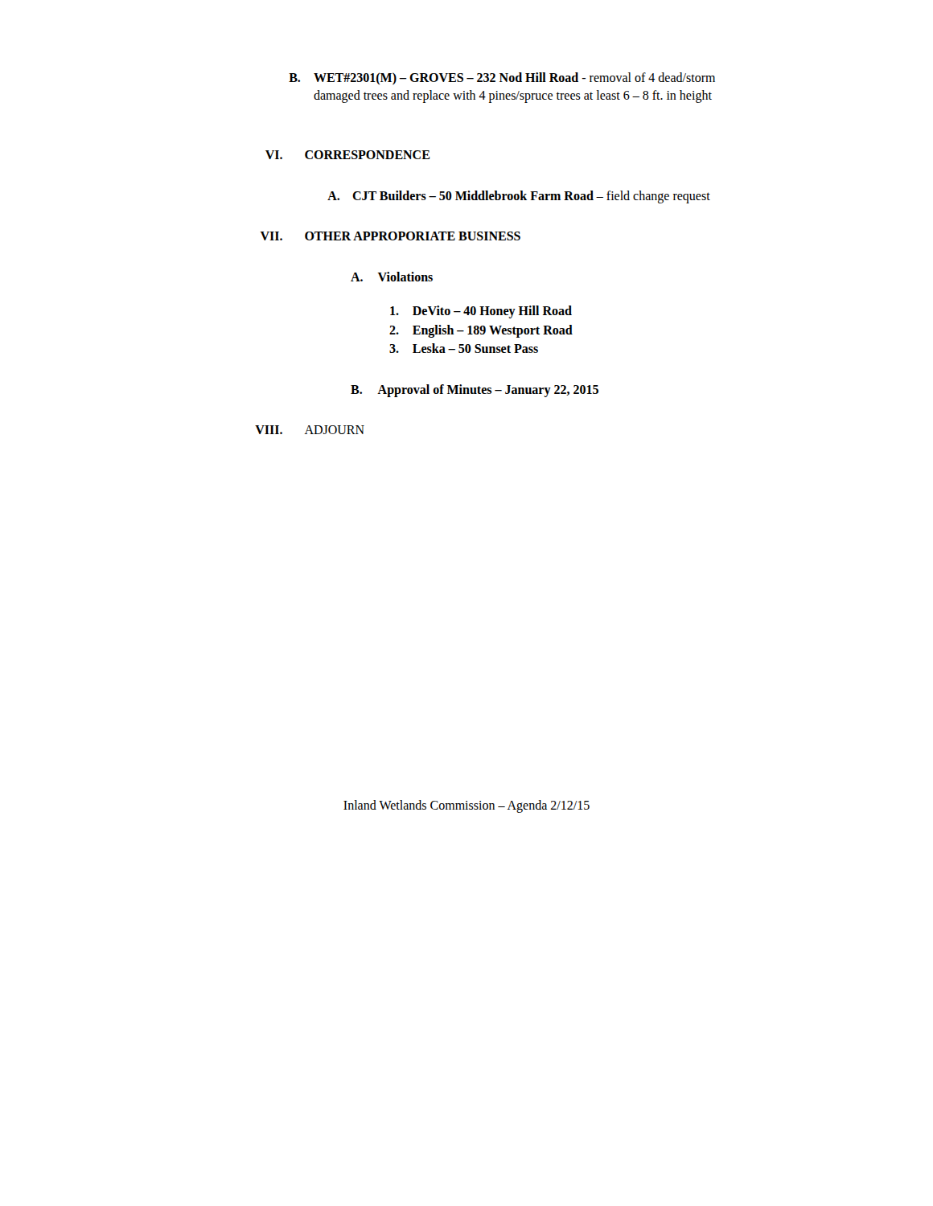B.
WET#2301(M) – GROVES – 232 Nod Hill Road - removal of 4 dead/storm damaged trees and replace with 4 pines/spruce trees at least 6 – 8 ft. in height
VI.
CORRESPONDENCE
A.
CJT Builders – 50 Middlebrook Farm Road – field change request
VII.
OTHER APPROPORIATE BUSINESS
A.
Violations
1.
DeVito – 40 Honey Hill Road
2.
English – 189 Westport Road
3.
Leska – 50 Sunset Pass
B.
Approval of Minutes – January 22, 2015
VIII.
ADJOURN
Inland Wetlands Commission – Agenda 2/12/15